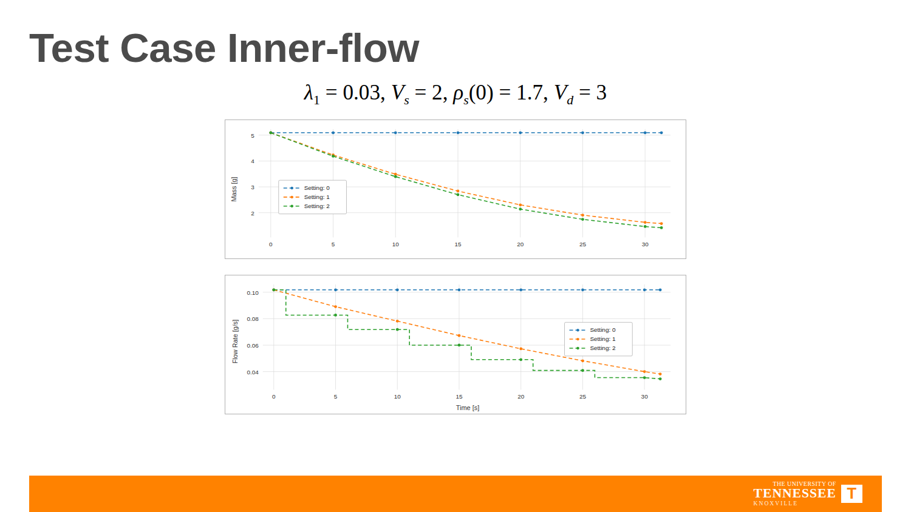Test Case Inner-flow
λ1 = 0.03, Vs = 2, ρs(0) = 1.7, Vd = 3
5 4 3 2 0 5 10 15 20 25 30 Mass [g] Setting: 0 Setting: 1 Setting: 2
0.10 0.08 0.06 0.04 0 5 10 15 20 25 30 Flow Rate [g/s] Time [s] Setting: 0 Setting: 1 Setting: 2
The University of
Tennessee
Knoxville
T